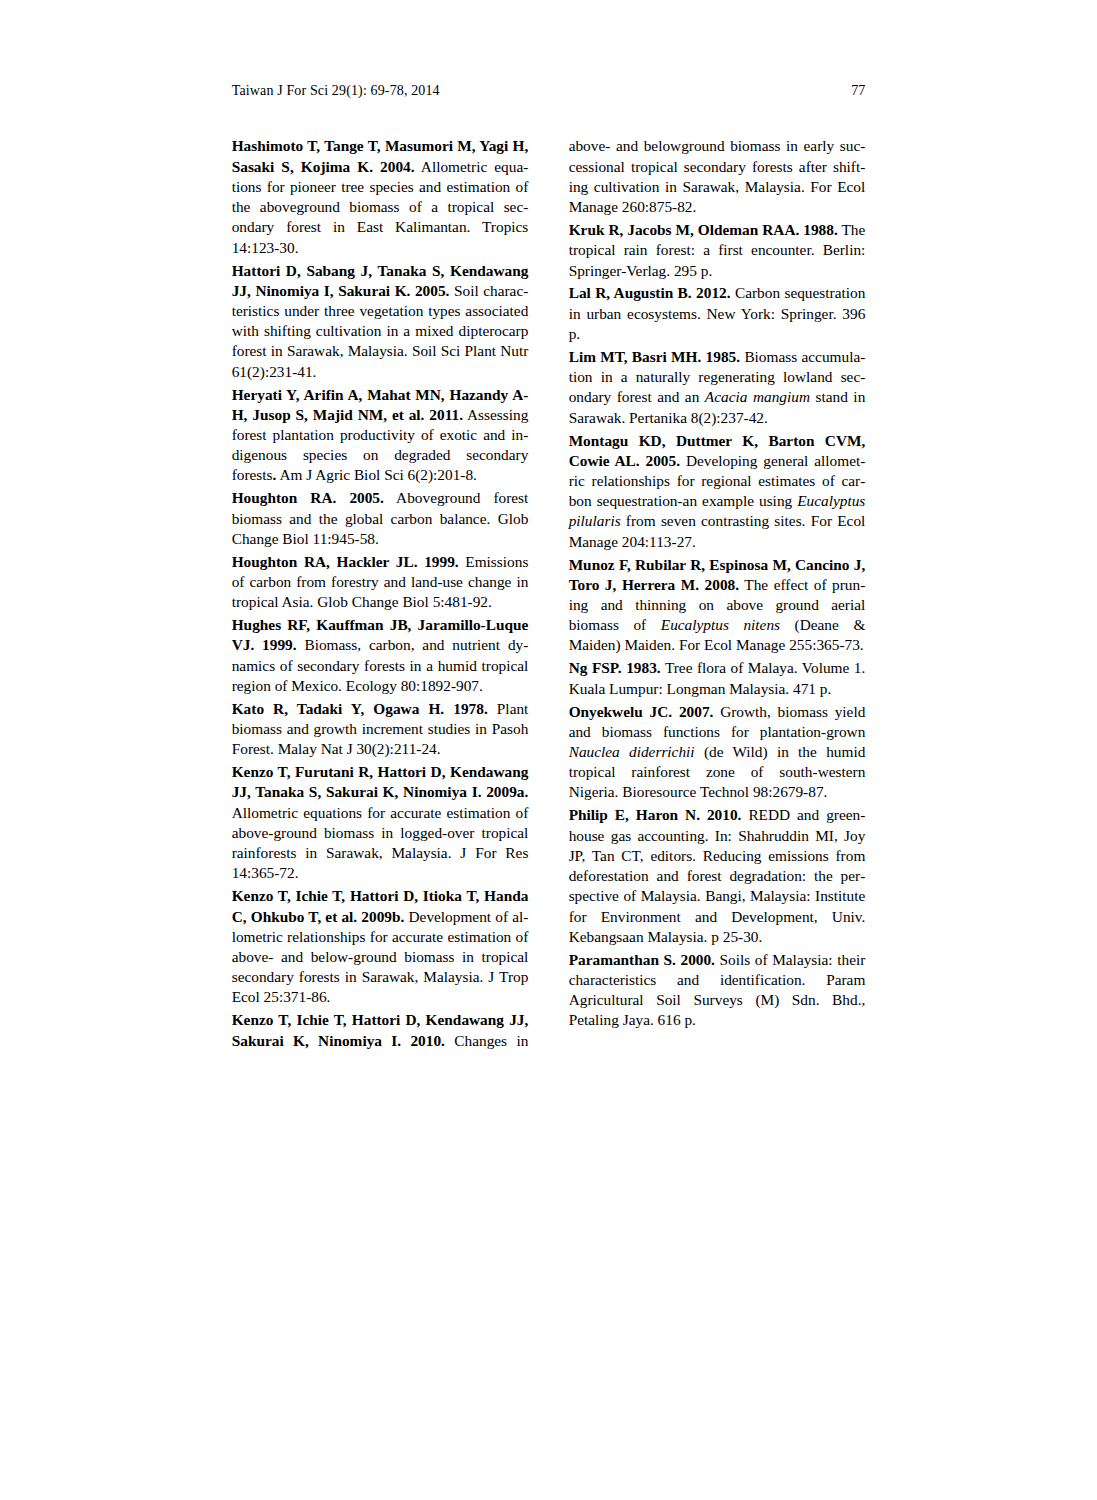Taiwan J For Sci 29(1): 69-78, 2014 77
Hashimoto T, Tange T, Masumori M, Yagi H, Sasaki S, Kojima K. 2004. Allometric equations for pioneer tree species and estimation of the aboveground biomass of a tropical secondary forest in East Kalimantan. Tropics 14:123-30.
Hattori D, Sabang J, Tanaka S, Kendawang JJ, Ninomiya I, Sakurai K. 2005. Soil characteristics under three vegetation types associated with shifting cultivation in a mixed dipterocarp forest in Sarawak, Malaysia. Soil Sci Plant Nutr 61(2):231-41.
Heryati Y, Arifin A, Mahat MN, Hazandy A-H, Jusop S, Majid NM, et al. 2011. Assessing forest plantation productivity of exotic and indigenous species on degraded secondary forests. Am J Agric Biol Sci 6(2):201-8.
Houghton RA. 2005. Aboveground forest biomass and the global carbon balance. Glob Change Biol 11:945-58.
Houghton RA, Hackler JL. 1999. Emissions of carbon from forestry and land-use change in tropical Asia. Glob Change Biol 5:481-92.
Hughes RF, Kauffman JB, Jaramillo-Luque VJ. 1999. Biomass, carbon, and nutrient dynamics of secondary forests in a humid tropical region of Mexico. Ecology 80:1892-907.
Kato R, Tadaki Y, Ogawa H. 1978. Plant biomass and growth increment studies in Pasoh Forest. Malay Nat J 30(2):211-24.
Kenzo T, Furutani R, Hattori D, Kendawang JJ, Tanaka S, Sakurai K, Ninomiya I. 2009a. Allometric equations for accurate estimation of above-ground biomass in logged-over tropical rainforests in Sarawak, Malaysia. J For Res 14:365-72.
Kenzo T, Ichie T, Hattori D, Itioka T, Handa C, Ohkubo T, et al. 2009b. Development of allometric relationships for accurate estimation of above- and below-ground biomass in tropical secondary forests in Sarawak, Malaysia. J Trop Ecol 25:371-86.
Kenzo T, Ichie T, Hattori D, Kendawang JJ, Sakurai K, Ninomiya I. 2010. Changes in above- and belowground biomass in early successional tropical secondary forests after shifting cultivation in Sarawak, Malaysia. For Ecol Manage 260:875-82.
Kruk R, Jacobs M, Oldeman RAA. 1988. The tropical rain forest: a first encounter. Berlin: Springer-Verlag. 295 p.
Lal R, Augustin B. 2012. Carbon sequestration in urban ecosystems. New York: Springer. 396 p.
Lim MT, Basri MH. 1985. Biomass accumulation in a naturally regenerating lowland secondary forest and an Acacia mangium stand in Sarawak. Pertanika 8(2):237-42.
Montagu KD, Duttmer K, Barton CVM, Cowie AL. 2005. Developing general allometric relationships for regional estimates of carbon sequestration-an example using Eucalyptus pilularis from seven contrasting sites. For Ecol Manage 204:113-27.
Munoz F, Rubilar R, Espinosa M, Cancino J, Toro J, Herrera M. 2008. The effect of pruning and thinning on above ground aerial biomass of Eucalyptus nitens (Deane & Maiden) Maiden. For Ecol Manage 255:365-73.
Ng FSP. 1983. Tree flora of Malaya. Volume 1. Kuala Lumpur: Longman Malaysia. 471 p.
Onyekwelu JC. 2007. Growth, biomass yield and biomass functions for plantation-grown Nauclea diderrichii (de Wild) in the humid tropical rainforest zone of south-western Nigeria. Bioresource Technol 98:2679-87.
Philip E, Haron N. 2010. REDD and greenhouse gas accounting. In: Shahruddin MI, Joy JP, Tan CT, editors. Reducing emissions from deforestation and forest degradation: the perspective of Malaysia. Bangi, Malaysia: Institute for Environment and Development, Univ. Kebangsaan Malaysia. p 25-30.
Paramanthan S. 2000. Soils of Malaysia: their characteristics and identification. Param Agricultural Soil Surveys (M) Sdn. Bhd., Petaling Jaya. 616 p.